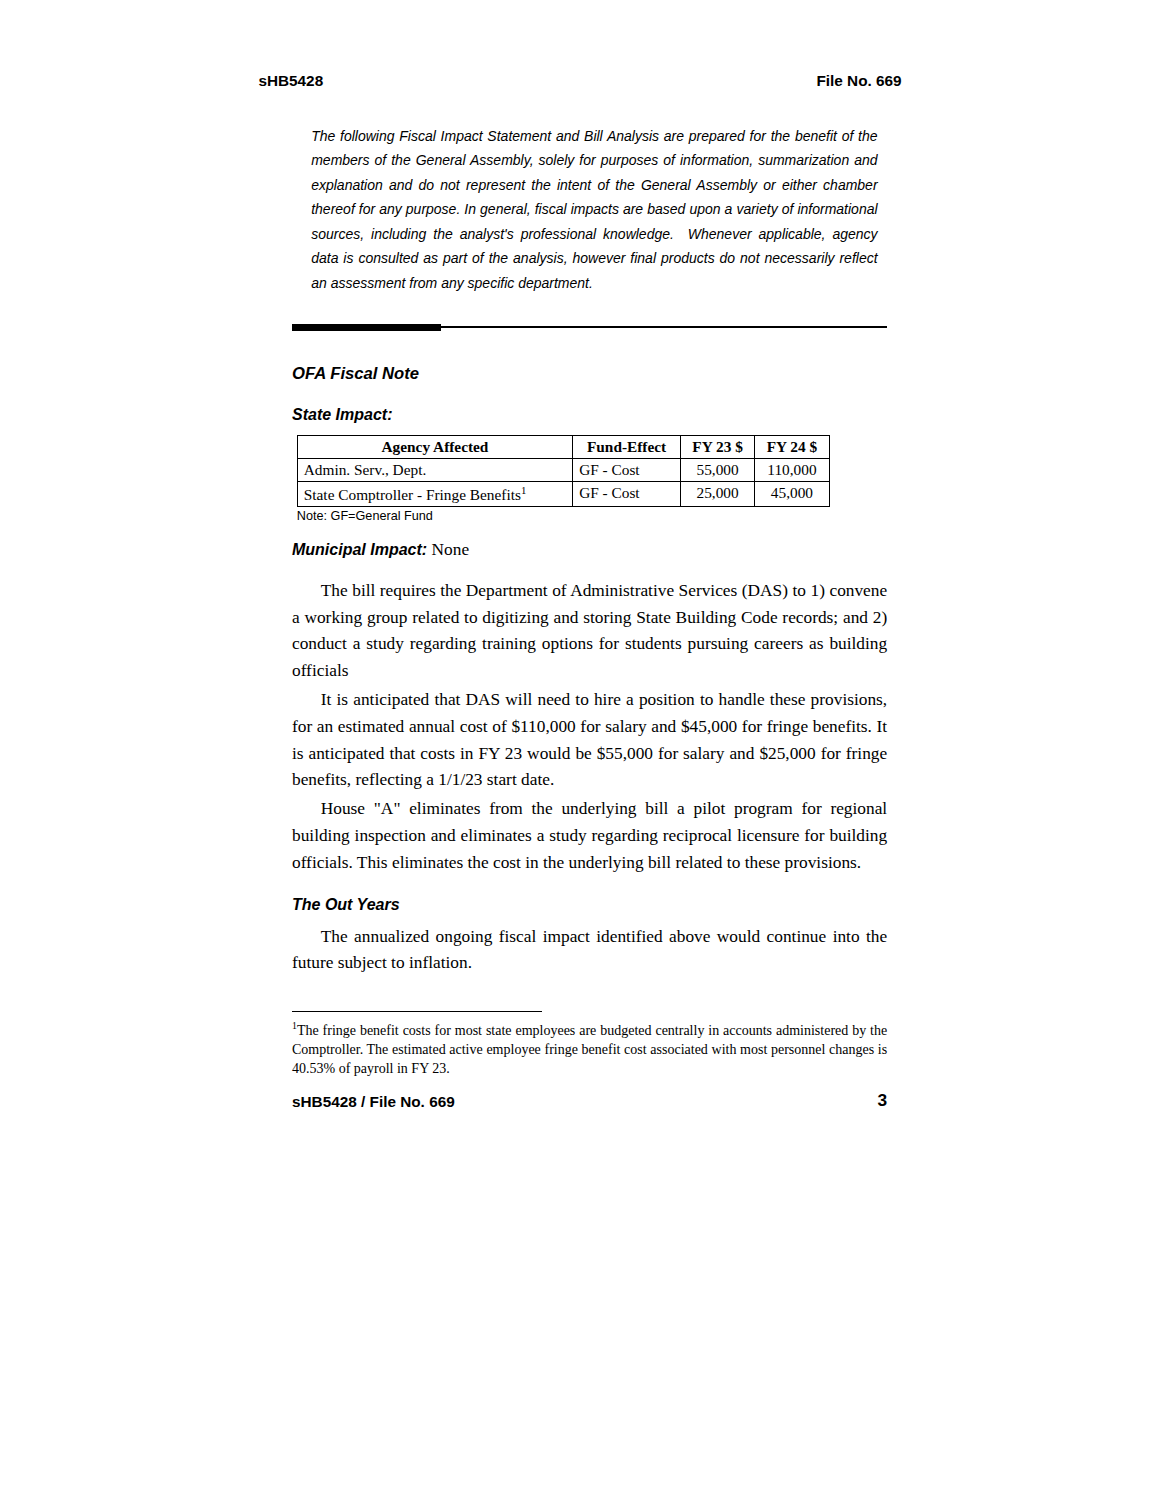sHB5428
File No. 669
The following Fiscal Impact Statement and Bill Analysis are prepared for the benefit of the members of the General Assembly, solely for purposes of information, summarization and explanation and do not represent the intent of the General Assembly or either chamber thereof for any purpose. In general, fiscal impacts are based upon a variety of informational sources, including the analyst's professional knowledge. Whenever applicable, agency data is consulted as part of the analysis, however final products do not necessarily reflect an assessment from any specific department.
OFA Fiscal Note
State Impact:
| Agency Affected | Fund-Effect | FY 23 $ | FY 24 $ |
| --- | --- | --- | --- |
| Admin. Serv., Dept. | GF - Cost | 55,000 | 110,000 |
| State Comptroller - Fringe Benefits 1 | GF - Cost | 25,000 | 45,000 |
Note: GF=General Fund
Municipal Impact: None
The bill requires the Department of Administrative Services (DAS) to 1) convene a working group related to digitizing and storing State Building Code records; and 2) conduct a study regarding training options for students pursuing careers as building officials
It is anticipated that DAS will need to hire a position to handle these provisions, for an estimated annual cost of $110,000 for salary and $45,000 for fringe benefits. It is anticipated that costs in FY 23 would be $55,000 for salary and $25,000 for fringe benefits, reflecting a 1/1/23 start date.
House "A" eliminates from the underlying bill a pilot program for regional building inspection and eliminates a study regarding reciprocal licensure for building officials. This eliminates the cost in the underlying bill related to these provisions.
The Out Years
The annualized ongoing fiscal impact identified above would continue into the future subject to inflation.
1The fringe benefit costs for most state employees are budgeted centrally in accounts administered by the Comptroller. The estimated active employee fringe benefit cost associated with most personnel changes is 40.53% of payroll in FY 23.
sHB5428 / File No. 669
3